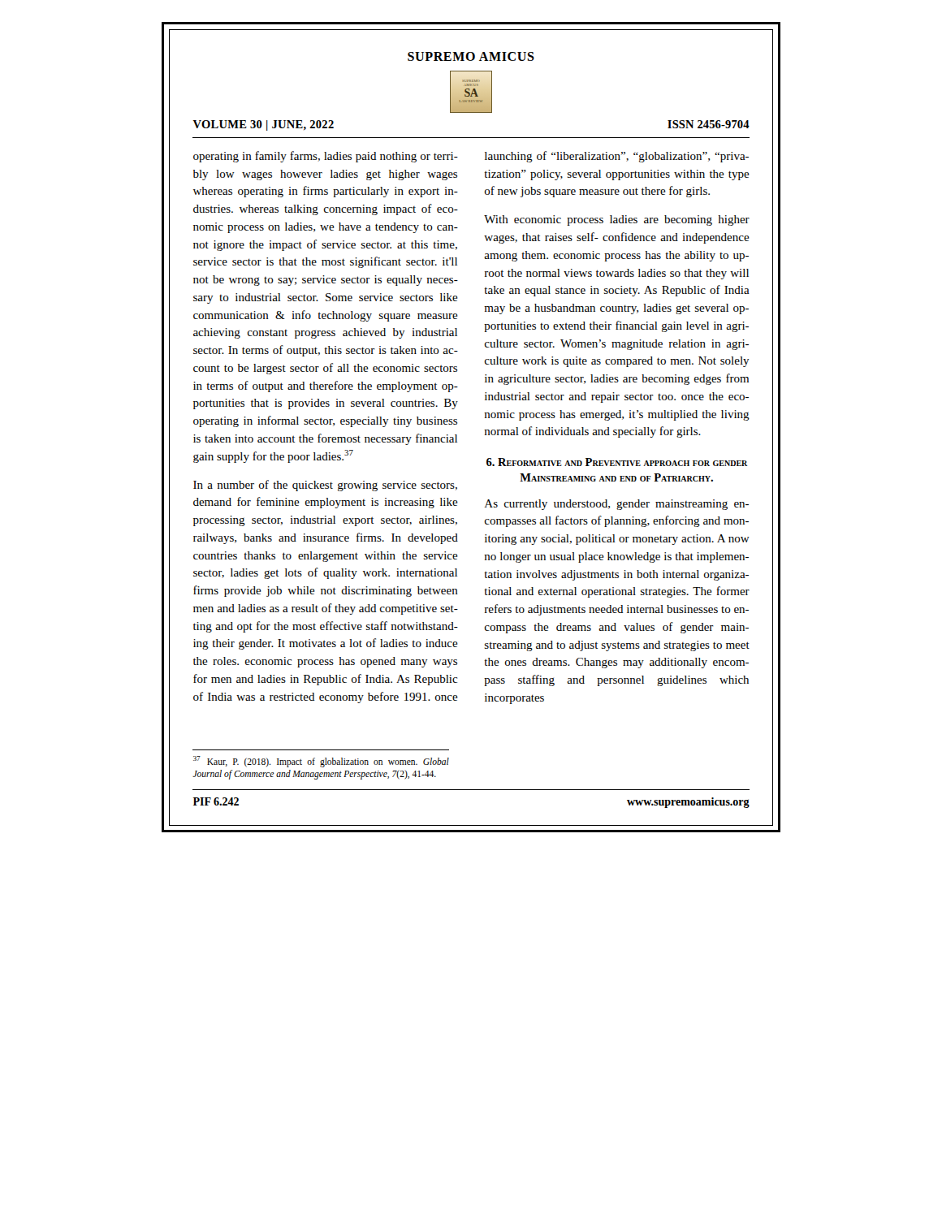SUPREMO AMICUS
SUPREMO
AMICUS
SA
LAW REVIEW
VOLUME 30 | JUNE, 2022 ISSN 2456-9704
operating in family farms, ladies paid nothing or terribly low wages however ladies get higher wages whereas operating in firms particularly in export industries. whereas talking concerning impact of economic process on ladies, we have a tendency to cannot ignore the impact of service sector. at this time, service sector is that the most significant sector. it'll not be wrong to say; service sector is equally necessary to industrial sector. Some service sectors like communication & info technology square measure achieving constant progress achieved by industrial sector. In terms of output, this sector is taken into account to be largest sector of all the economic sectors in terms of output and therefore the employment opportunities that is provides in several countries. By operating in informal sector, especially tiny business is taken into account the foremost necessary financial gain supply for the poor ladies.37
In a number of the quickest growing service sectors, demand for feminine employment is increasing like processing sector, industrial export sector, airlines, railways, banks and insurance firms. In developed countries thanks to enlargement within the service sector, ladies get lots of quality work. international firms provide job while not discriminating between men and ladies as a result of they add competitive setting and opt for the most effective staff notwithstanding their gender. It motivates a lot of ladies to induce the roles. economic process has opened many ways for men and ladies in Republic of India. As Republic of India was a restricted economy before 1991. once launching of “liberalization”, “globalization”, “privatization” policy, several opportunities within the type of new jobs square measure out there for girls.
With economic process ladies are becoming higher wages, that raises self- confidence and independence among them. economic process has the ability to uproot the normal views towards ladies so that they will take an equal stance in society. As Republic of India may be a husbandman country, ladies get several opportunities to extend their financial gain level in agriculture sector. Women’s magnitude relation in agriculture work is quite as compared to men. Not solely in agriculture sector, ladies are becoming edges from industrial sector and repair sector too. once the economic process has emerged, it’s multiplied the living normal of individuals and specially for girls.
6. Reformative and Preventive approach for gender Mainstreaming and end of Patriarchy.
As currently understood, gender mainstreaming encompasses all factors of planning, enforcing and monitoring any social, political or monetary action. A now no longer un usual place knowledge is that implementation involves adjustments in both internal organizational and external operational strategies. The former refers to adjustments needed internal businesses to encompass the dreams and values of gender mainstreaming and to adjust systems and strategies to meet the ones dreams. Changes may additionally encompass staffing and personnel guidelines which incorporates
37 Kaur, P. (2018). Impact of globalization on women. Global Journal of Commerce and Management Perspective, 7(2), 41-44.
PIF 6.242 www.supremoamicus.org